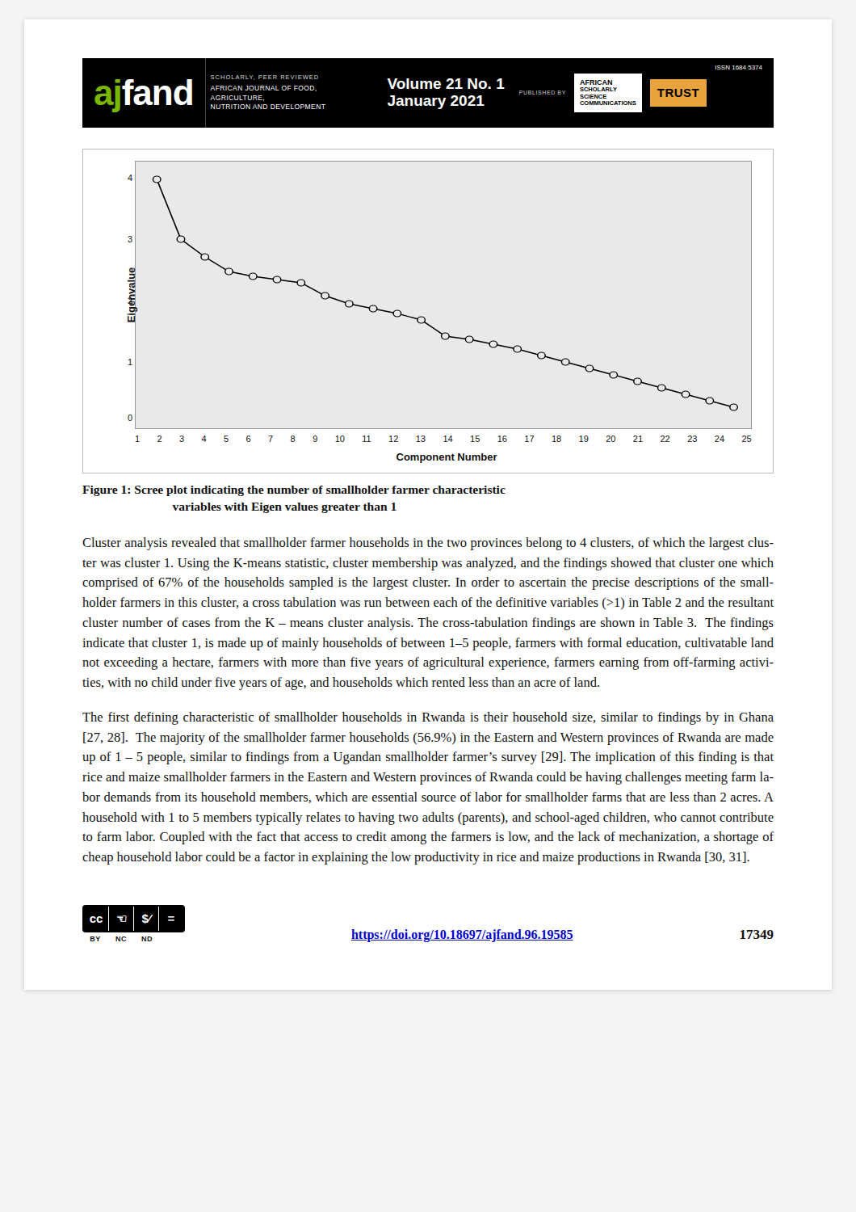ajfand
SCHOLARLY, PEER REVIEWED
AFRICAN JOURNAL OF FOOD, AGRICULTURE,
NUTRITION AND DEVELOPMENT
Volume 21 No. 1
January 2021
PUBLISHED BY
AFRICAN
SCHOLARLY
SCIENCE
COMMUNICATIONS
TRUST
ISSN 1684 5374
Eigenvalue
4 3 2 1 0
12345 678910 1112131415 1617181920 2122232425
Component Number
Figure 1: Scree plot indicating the number of smallholder farmer characteristic variables with Eigen values greater than 1
Cluster analysis revealed that smallholder farmer households in the two provinces belong to 4 clusters, of which the largest cluster was cluster 1. Using the K-means statistic, cluster membership was analyzed, and the findings showed that cluster one which comprised of 67% of the households sampled is the largest cluster. In order to ascertain the precise descriptions of the smallholder farmers in this cluster, a cross tabulation was run between each of the definitive variables (>1) in Table 2 and the resultant cluster number of cases from the K – means cluster analysis. The cross-tabulation findings are shown in Table 3. The findings indicate that cluster 1, is made up of mainly households of between 1–5 people, farmers with formal education, cultivatable land not exceeding a hectare, farmers with more than five years of agricultural experience, farmers earning from off-farming activities, with no child under five years of age, and households which rented less than an acre of land.
The first defining characteristic of smallholder households in Rwanda is their household size, similar to findings by in Ghana [27, 28]. The majority of the smallholder farmer households (56.9%) in the Eastern and Western provinces of Rwanda are made up of 1 – 5 people, similar to findings from a Ugandan smallholder farmer’s survey [29]. The implication of this finding is that rice and maize smallholder farmers in the Eastern and Western provinces of Rwanda could be having challenges meeting farm labor demands from its household members, which are essential source of labor for smallholder farms that are less than 2 acres. A household with 1 to 5 members typically relates to having two adults (parents), and school-aged children, who cannot contribute to farm labor. Coupled with the fact that access to credit among the farmers is low, and the lack of mechanization, a shortage of cheap household labor could be a factor in explaining the low productivity in rice and maize productions in Rwanda [30, 31].
cc
☜
$⁄
=
BY NC ND
https://doi.org/10.18697/ajfand.96.19585
17349